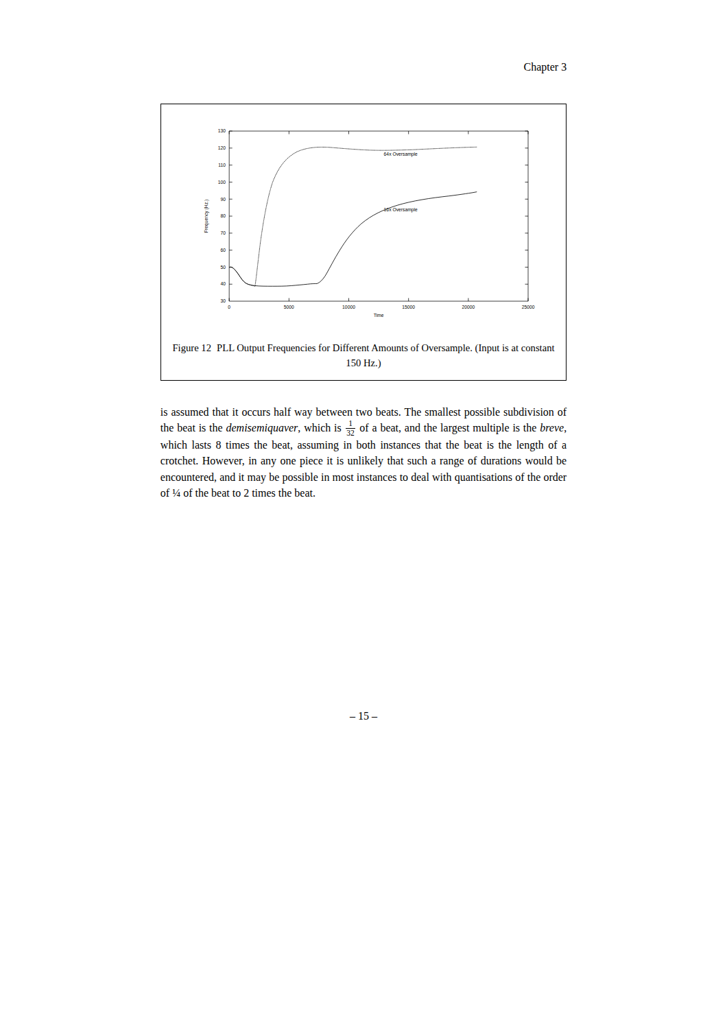Chapter 3
130 120 110 100 90 80 70 60 50 40 30 0 5000 10000 15000 20000 25000 Time Frequency (Hz.) 64x Oversample 16x Oversample
Figure 12 PLL Output Frequencies for Different Amounts of Oversample. (Input is at constant 150 Hz.)
is assumed that it occurs half way between two beats. The smallest possible subdivision of the beat is the demisemiquaver, which is 132 of a beat, and the largest multiple is the breve, which lasts 8 times the beat, assuming in both instances that the beat is the length of a crotchet. However, in any one piece it is unlikely that such a range of durations would be encountered, and it may be possible in most instances to deal with quantisations of the order of ¼ of the beat to 2 times the beat.
– 15 –